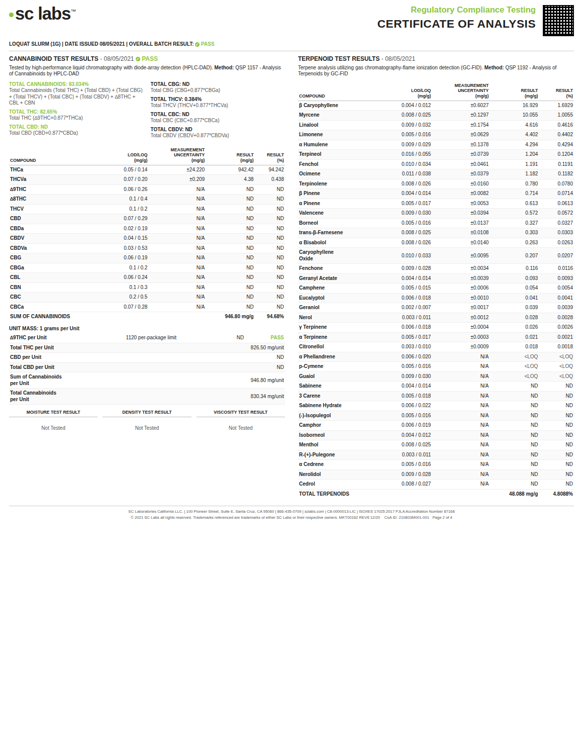sc labs™
Regulatory Compliance Testing
CERTIFICATE OF ANALYSIS
LOQUAT SLURM (1G) | DATE ISSUED 08/05/2021 | OVERALL BATCH RESULT: ✓ PASS
CANNABINOID TEST RESULTS - 08/05/2021 ✓ PASS
Tested by high-performance liquid chromatography with diode-array detection (HPLC-DAD). Method: QSP 1157 - Analysis of Cannabinoids by HPLC-DAD
TOTAL CANNABINOIDS: 83.034%
Total Cannabinoids (Total THC) + (Total CBD) + (Total CBG) + (Total THCV) + (Total CBC) + (Total CBDV) + ∆8THC + CBL + CBN
TOTAL THC: 82.65%
Total THC (∆9THC+0.877*THCa)
TOTAL CBD: ND
Total CBD (CBD+0.877*CBDa)
TOTAL CBG: ND
Total CBG (CBG+0.877*CBGa)
TOTAL THCV: 0.384%
Total THCV (THCV+0.877*THCVa)
TOTAL CBC: ND
Total CBC (CBC+0.877*CBCa)
TOTAL CBDV: ND
Total CBDV (CBDV+0.877*CBDVa)
| COMPOUND | LOD/LOQ (mg/g) | MEASUREMENT UNCERTAINTY (mg/g) | RESULT (mg/g) | RESULT (%) |
| --- | --- | --- | --- | --- |
| THCa | 0.05 / 0.14 | ±24.220 | 942.42 | 94.242 |
| THCVa | 0.07 / 0.20 | ±0.209 | 4.38 | 0.438 |
| ∆9THC | 0.06 / 0.26 | N/A | ND | ND |
| ∆8THC | 0.1 / 0.4 | N/A | ND | ND |
| THCV | 0.1 / 0.2 | N/A | ND | ND |
| CBD | 0.07 / 0.29 | N/A | ND | ND |
| CBDa | 0.02 / 0.19 | N/A | ND | ND |
| CBDV | 0.04 / 0.15 | N/A | ND | ND |
| CBDVa | 0.03 / 0.53 | N/A | ND | ND |
| CBG | 0.06 / 0.19 | N/A | ND | ND |
| CBGa | 0.1 / 0.2 | N/A | ND | ND |
| CBL | 0.06 / 0.24 | N/A | ND | ND |
| CBN | 0.1 / 0.3 | N/A | ND | ND |
| CBC | 0.2 / 0.5 | N/A | ND | ND |
| CBCa | 0.07 / 0.28 | N/A | ND | ND |
| SUM OF CANNABINOIDS | | | 946.80 mg/g | 94.68% |
UNIT MASS: 1 grams per Unit
| ∆9THC per Unit | 1120 per-package limit | ND | PASS |
| Total THC per Unit | | 826.50 mg/unit |
| CBD per Unit | | ND |
| Total CBD per Unit | | ND |
| Sum of Cannabinoids per Unit | | 946.80 mg/unit |
| Total Cannabinoids per Unit | | 830.34 mg/unit |
MOISTURE TEST RESULT
Not Tested
DENSITY TEST RESULT
Not Tested
VISCOSITY TEST RESULT
Not Tested
TERPENOID TEST RESULTS - 08/05/2021
Terpene analysis utilizing gas chromatography-flame ionization detection (GC-FID). Method: QSP 1192 - Analysis of Terpenoids by GC-FID
| COMPOUND | LOD/LOQ (mg/g) | MEASUREMENT UNCERTAINTY (mg/g) | RESULT (mg/g) | RESULT (%) |
| --- | --- | --- | --- | --- |
| β Caryophyllene | 0.004 / 0.012 | ±0.6027 | 16.929 | 1.6929 |
| Myrcene | 0.008 / 0.025 | ±0.1297 | 10.055 | 1.0055 |
| Linalool | 0.009 / 0.032 | ±0.1754 | 4.616 | 0.4616 |
| Limonene | 0.005 / 0.016 | ±0.0629 | 4.402 | 0.4402 |
| α Humulene | 0.009 / 0.029 | ±0.1378 | 4.294 | 0.4294 |
| Terpineol | 0.016 / 0.055 | ±0.0739 | 1.204 | 0.1204 |
| Fenchol | 0.010 / 0.034 | ±0.0461 | 1.191 | 0.1191 |
| Ocimene | 0.011 / 0.038 | ±0.0379 | 1.182 | 0.1182 |
| Terpinolene | 0.008 / 0.026 | ±0.0160 | 0.780 | 0.0780 |
| β Pinene | 0.004 / 0.014 | ±0.0082 | 0.714 | 0.0714 |
| α Pinene | 0.005 / 0.017 | ±0.0053 | 0.613 | 0.0613 |
| Valencene | 0.009 / 0.030 | ±0.0394 | 0.572 | 0.0572 |
| Borneol | 0.005 / 0.016 | ±0.0137 | 0.327 | 0.0327 |
| trans-β-Farnesene | 0.008 / 0.025 | ±0.0108 | 0.303 | 0.0303 |
| α Bisabolol | 0.008 / 0.026 | ±0.0140 | 0.263 | 0.0263 |
| Caryophyllene Oxide | 0.010 / 0.033 | ±0.0095 | 0.207 | 0.0207 |
| Fenchone | 0.009 / 0.028 | ±0.0034 | 0.116 | 0.0116 |
| Geranyl Acetate | 0.004 / 0.014 | ±0.0039 | 0.093 | 0.0093 |
| Camphene | 0.005 / 0.015 | ±0.0006 | 0.054 | 0.0054 |
| Eucalyptol | 0.006 / 0.018 | ±0.0010 | 0.041 | 0.0041 |
| Geraniol | 0.002 / 0.007 | ±0.0017 | 0.039 | 0.0039 |
| Nerol | 0.003 / 0.011 | ±0.0012 | 0.028 | 0.0028 |
| γ Terpinene | 0.006 / 0.018 | ±0.0004 | 0.026 | 0.0026 |
| α Terpinene | 0.005 / 0.017 | ±0.0003 | 0.021 | 0.0021 |
| Citronellol | 0.003 / 0.010 | ±0.0009 | 0.018 | 0.0018 |
| α Phellandrene | 0.006 / 0.020 | N/A | <LOQ | <LOQ |
| p-Cymene | 0.005 / 0.016 | N/A | <LOQ | <LOQ |
| Guaiol | 0.009 / 0.030 | N/A | <LOQ | <LOQ |
| Sabinene | 0.004 / 0.014 | N/A | ND | ND |
| 3 Carene | 0.005 / 0.018 | N/A | ND | ND |
| Sabinene Hydrate | 0.006 / 0.022 | N/A | ND | ND |
| (-)-Isopulegol | 0.005 / 0.016 | N/A | ND | ND |
| Camphor | 0.006 / 0.019 | N/A | ND | ND |
| Isoborneol | 0.004 / 0.012 | N/A | ND | ND |
| Menthol | 0.008 / 0.025 | N/A | ND | ND |
| R-(+)-Pulegone | 0.003 / 0.011 | N/A | ND | ND |
| α Cedrene | 0.005 / 0.016 | N/A | ND | ND |
| Nerolidol | 0.009 / 0.028 | N/A | ND | ND |
| Cedrol | 0.008 / 0.027 | N/A | ND | ND |
| TOTAL TERPENOIDS | | | 48.088 mg/g | 4.8088% |
SC Laboratories California LLC. | 100 Pioneer Street, Suite E, Santa Cruz, CA 95060 | 866-435-0709 | sclabs.com | C8-0000013-LIC | ISO/IES 17025:2017 PJLA Accreditation Number 87168
© 2021 SC Labs all rights reserved. Trademarks referenced are trademarks of either SC Labs or their respective owners. MKT00162 REV6 12/20 CoA ID: 210803M001-001 Page 2 of 4